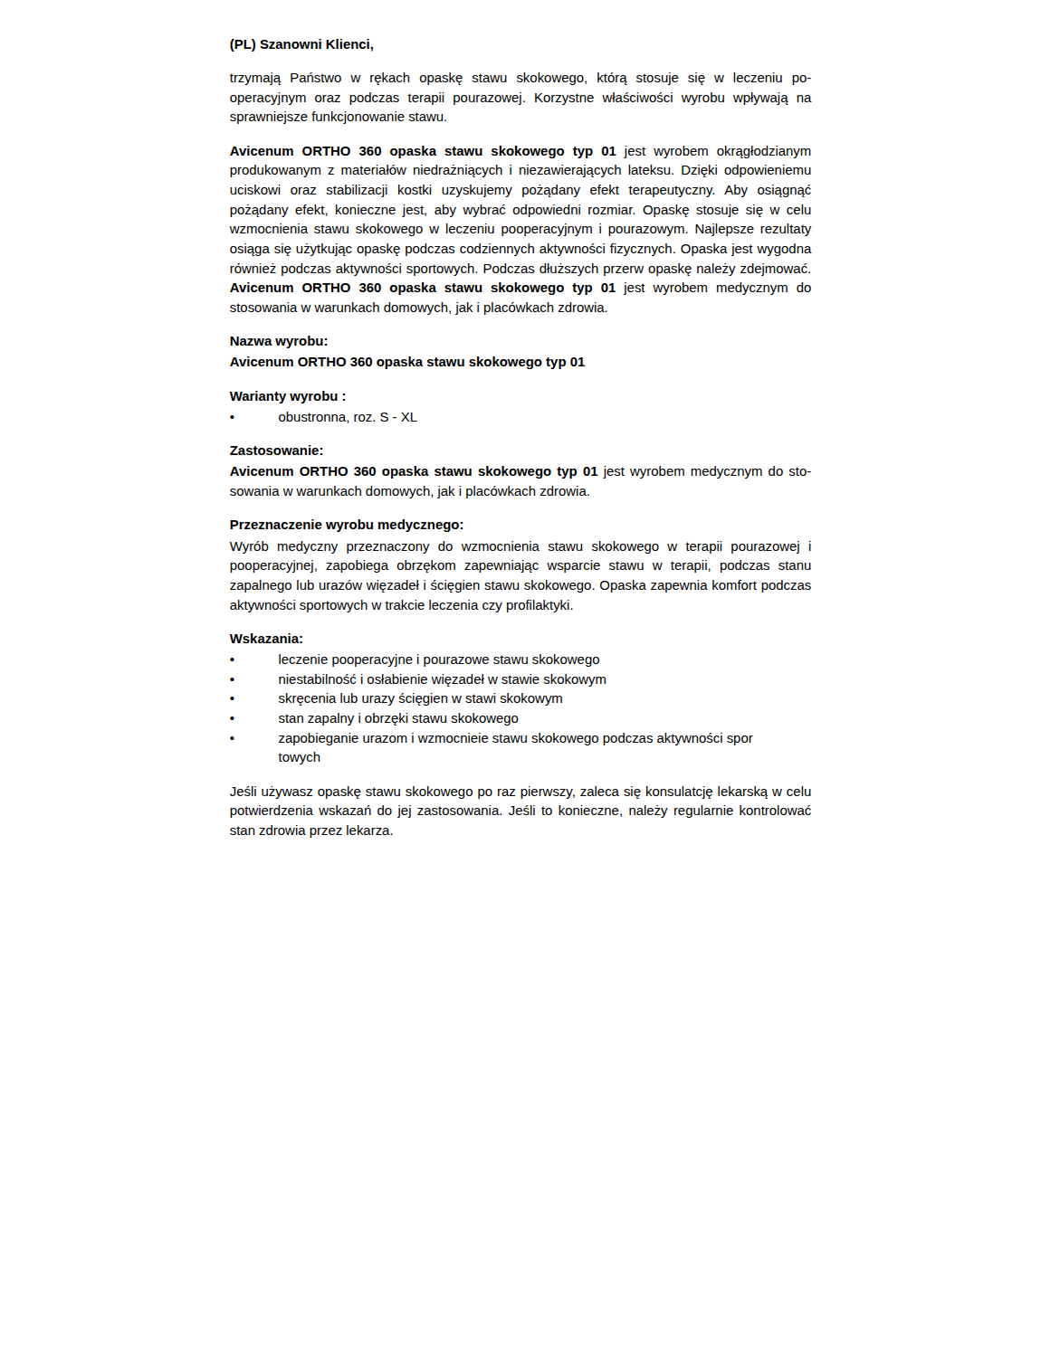(PL) Szanowni Klienci,
trzymają Państwo w rękach opaskę stawu skokowego, którą stosuje się w leczeniu po­operacyjnym oraz podczas terapii pourazowej. Korzystne właściwości wyrobu wpływają na sprawniejsze funkcjonowanie stawu.
Avicenum ORTHO 360 opaska stawu skokowego typ 01 jest wyrobem okrągłodzianym produkowanym z materiałów niedrażniących i niezawierających lateksu. Dzięki odpowie­niemu uciskowi oraz stabilizacji kostki uzyskujemy pożądany efekt terapeutyczny. Aby osiągnąć pożądany efekt, konieczne jest, aby wybrać odpowiedni rozmiar. Opaskę stosuje się w celu wzmocnienia stawu skokowego w leczeniu pooperacyjnym i pourazowym. Na­jlepsze rezultaty osiąga się użytkując opaskę podczas codziennych aktywności fizycznych. Opaska jest wygodna również podczas aktywności sportowych. Podczas dłuższych przerw opaskę należy zdejmować. Avicenum ORTHO 360 opaska stawu skokowego typ 01 jest wyrobem medycznym do stosowania w warunkach domowych, jak i placówkach zdrowia.
Nazwa wyrobu:
Avicenum ORTHO 360 opaska stawu skokowego typ 01
Warianty wyrobu :
obustronna, roz. S - XL
Zastosowanie:
Avicenum ORTHO 360 opaska stawu skokowego typ 01 jest wyrobem medycznym do sto­sowania w warunkach domowych, jak i placówkach zdrowia.
Przeznaczenie wyrobu medycznego:
Wyrób medyczny przeznaczony do wzmocnienia stawu skokowego w terapii pourazowej i pooperacyjnej, zapobiega obrzękom zapewniając wsparcie stawu w terapii, podczas sta­nu zapalnego lub urazów więzadeł i ścięgien stawu skokowego. Opaska zapewnia komfort podczas aktywności sportowych w trakcie leczenia czy profilaktyki.
Wskazania:
leczenie pooperacyjne i pourazowe stawu skokowego
niestabilność i osłabienie więzadeł w stawie skokowym
skręcenia lub urazy ścięgien w stawi skokowym
stan zapalny i obrzęki stawu skokowego
zapobieganie urazom i wzmocnieie stawu skokowego podczas aktywności spor­towych
Jeśli używasz opaskę stawu skokowego po raz pierwszy, zaleca się konsulatcję lekarską w celu potwierdzenia wskazań do jej zastosowania. Jeśli to konieczne, należy regularnie kontrolować stan zdrowia przez lekarza.